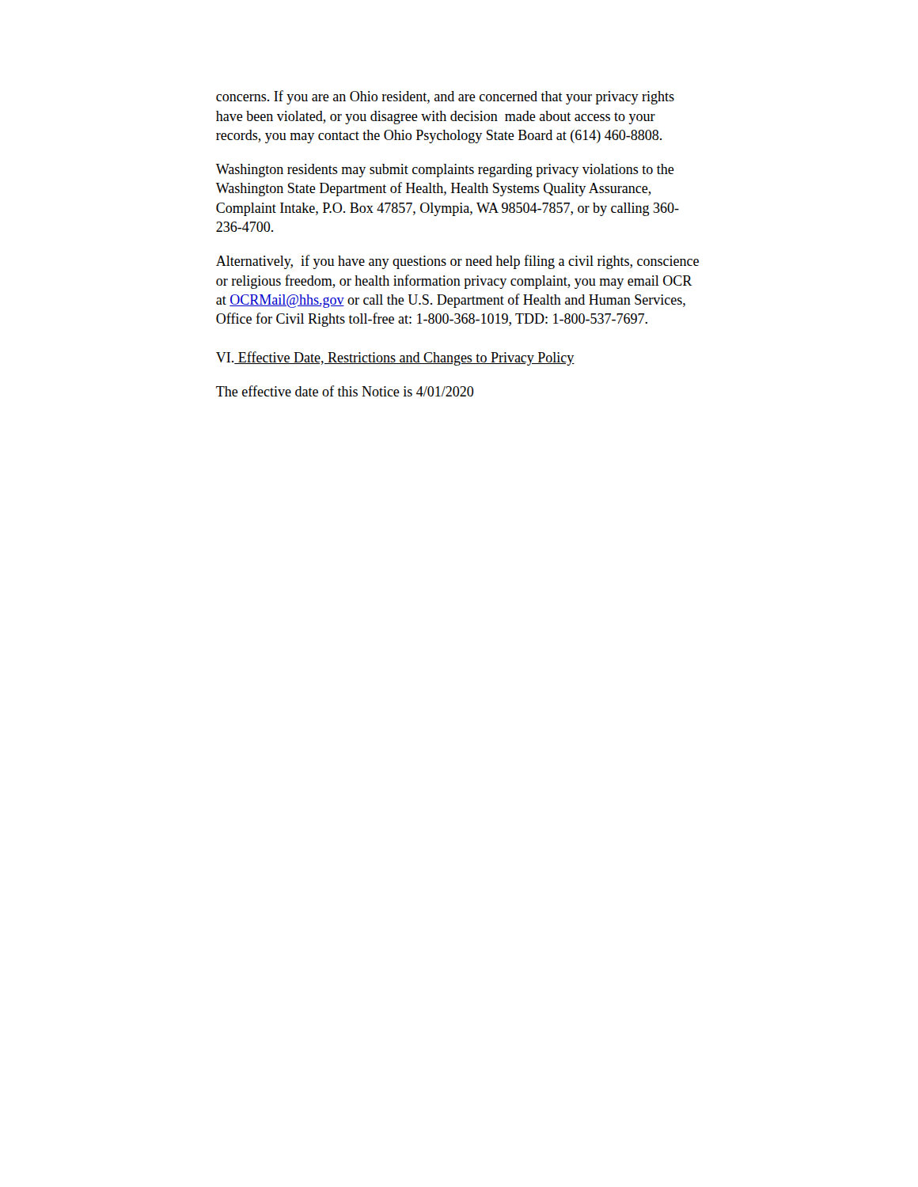concerns. If you are an Ohio resident, and are concerned that your privacy rights have been violated, or you disagree with decision made about access to your records, you may contact the Ohio Psychology State Board at (614) 460-8808.
Washington residents may submit complaints regarding privacy violations to the Washington State Department of Health, Health Systems Quality Assurance, Complaint Intake, P.O. Box 47857, Olympia, WA 98504-7857, or by calling 360-236-4700.
Alternatively, if you have any questions or need help filing a civil rights, conscience or religious freedom, or health information privacy complaint, you may email OCR at OCRMail@hhs.gov or call the U.S. Department of Health and Human Services, Office for Civil Rights toll-free at: 1-800-368-1019, TDD: 1-800-537-7697.
VI. Effective Date, Restrictions and Changes to Privacy Policy
The effective date of this Notice is 4/01/2020